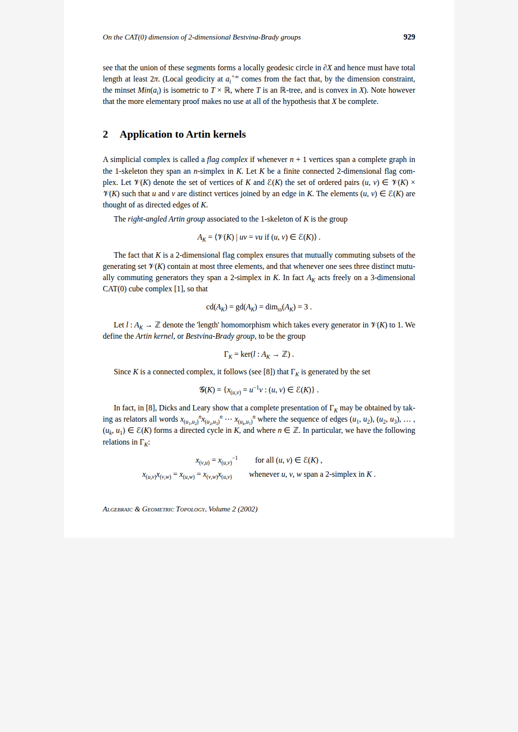On the CAT(0) dimension of 2-dimensional Bestvina-Brady groups 929
see that the union of these segments forms a locally geodesic circle in ∂X and hence must have total length at least 2π. (Local geodicity at ai+∞ comes from the fact that, by the dimension constraint, the minset Min(ai) is isometric to T × ℝ, where T is an ℝ-tree, and is convex in X). Note however that the more elementary proof makes no use at all of the hypothesis that X be complete.
2 Application to Artin kernels
A simplicial complex is called a flag complex if whenever n + 1 vertices span a complete graph in the 1-skeleton they span an n-simplex in K. Let K be a finite connected 2-dimensional flag complex. Let 𝒱(K) denote the set of vertices of K and ℰ(K) the set of ordered pairs (u, v) ∈ 𝒱(K) × 𝒱(K) such that u and v are distinct vertices joined by an edge in K. The elements (u, v) ∈ ℰ(K) are thought of as directed edges of K.
The right-angled Artin group associated to the 1-skeleton of K is the group
AK = ⟨𝒱(K) | uv = vu if (u, v) ∈ ℰ(K)⟩ .
The fact that K is a 2-dimensional flag complex ensures that mutually commuting subsets of the generating set 𝒱(K) contain at most three elements, and that whenever one sees three distinct mutually commuting generators they span a 2-simplex in K. In fact AK acts freely on a 3-dimensional CAT(0) cube complex [1], so that
cd(AK) = gd(AK) = dimss(AK) = 3 .
Let l : AK → ℤ denote the 'length' homomorphism which takes every generator in 𝒱(K) to 1. We define the Artin kernel, or Bestvina-Brady group, to be the group
ΓK = ker(l : AK → ℤ) .
Since K is a connected complex, it follows (see [8]) that ΓK is generated by the set
𝒢(K) = {x(u,v) = u−1v : (u, v) ∈ ℰ(K)} .
In fact, in [8], Dicks and Leary show that a complete presentation of ΓK may be obtained by taking as relators all words x(u1,u2)nx(u2,u3)n ⋯ x(uk,u1)n where the sequence of edges (u1, u2), (u2, u3), … , (uk, u1) ∈ ℰ(K) forms a directed cycle in K, and where n ∈ ℤ. In particular, we have the following relations in ΓK:
x(v,u) = x(u,v)−1for all (u, v) ∈ ℰ(K) , x(u,v)x(v,w) = x(u,w) = x(v,w)x(u,v)whenever u, v, w span a 2-simplex in K .
Algebraic & Geometric Topology, Volume 2 (2002)